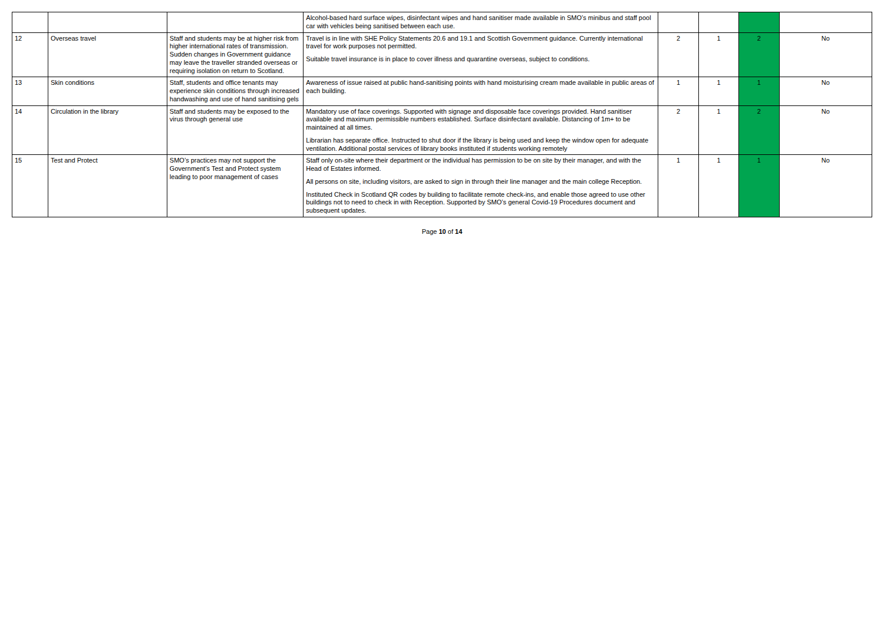| | | | Alcohol-based hard surface wipes, disinfectant wipes and hand sanitiser made available in SMO’s minibus and staff pool car with vehicles being sanitised between each use. | | | | |
| 12 | Overseas travel | Staff and students may be at higher risk from higher international rates of transmission. Sudden changes in Government guidance may leave the traveller stranded overseas or requiring isolation on return to Scotland. | Travel is in line with SHE Policy Statements 20.6 and 19.1 and Scottish Government guidance. Currently international travel for work purposes not permitted. Suitable travel insurance is in place to cover illness and quarantine overseas, subject to conditions. | 2 | 1 | 2 | No |
| 13 | Skin conditions | Staff, students and office tenants may experience skin conditions through increased handwashing and use of hand sanitising gels | Awareness of issue raised at public hand-sanitising points with hand moisturising cream made available in public areas of each building. | 1 | 1 | 1 | No |
| 14 | Circulation in the library | Staff and students may be exposed to the virus through general use | Mandatory use of face coverings. Supported with signage and disposable face coverings provided. Hand sanitiser available and maximum permissible numbers established. Surface disinfectant available. Distancing of 1m+ to be maintained at all times. Librarian has separate office. Instructed to shut door if the library is being used and keep the window open for adequate ventilation. Additional postal services of library books instituted if students working remotely | 2 | 1 | 2 | No |
| 15 | Test and Protect | SMO’s practices may not support the Government’s Test and Protect system leading to poor management of cases | Staff only on-site where their department or the individual has permission to be on site by their manager, and with the Head of Estates informed. All persons on site, including visitors, are asked to sign in through their line manager and the main college Reception. Instituted Check in Scotland QR codes by building to facilitate remote check-ins, and enable those agreed to use other buildings not to need to check in with Reception. Supported by SMO’s general Covid-19 Procedures document and subsequent updates. | 1 | 1 | 1 | No |
Page 10 of 14